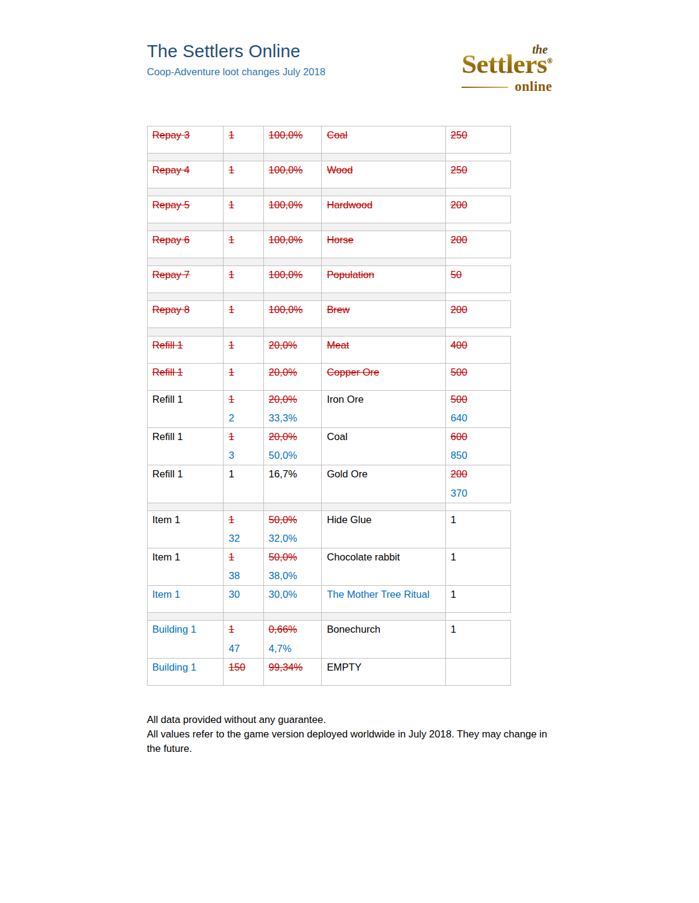The Settlers Online
Coop-Adventure loot changes July 2018
the Settlers® online
| Repay 3 | 1 | 100,0% | Coal | 250 |
| Repay 4 | 1 | 100,0% | Wood | 250 |
| Repay 5 | 1 | 100,0% | Hardwood | 200 |
| Repay 6 | 1 | 100,0% | Horse | 200 |
| Repay 7 | 1 | 100,0% | Population | 50 |
| Repay 8 | 1 | 100,0% | Brew | 200 |
| Refill 1 | 1 | 20,0% | Meat | 400 |
| Refill 1 | 1 | 20,0% | Copper Ore | 500 |
| Refill 1 | 1 2 | 20,0% 33,3% | Iron Ore | 500 640 |
| Refill 1 | 1 3 | 20,0% 50,0% | Coal | 600 850 |
| Refill 1 | 1 | 16,7% | Gold Ore | 200 370 |
| Item 1 | 1 32 | 50,0% 32,0% | Hide Glue | 1 |
| Item 1 | 1 38 | 50,0% 38,0% | Chocolate rabbit | 1 |
| Item 1 | 30 | 30,0% | The Mother Tree Ritual | 1 |
| Building 1 | 1 47 | 0,66% 4,7% | Bonechurch | 1 |
| Building 1 | 150 | 99,34% | EMPTY | |
All data provided without any guarantee.
All values refer to the game version deployed worldwide in July 2018. They may change in the future.